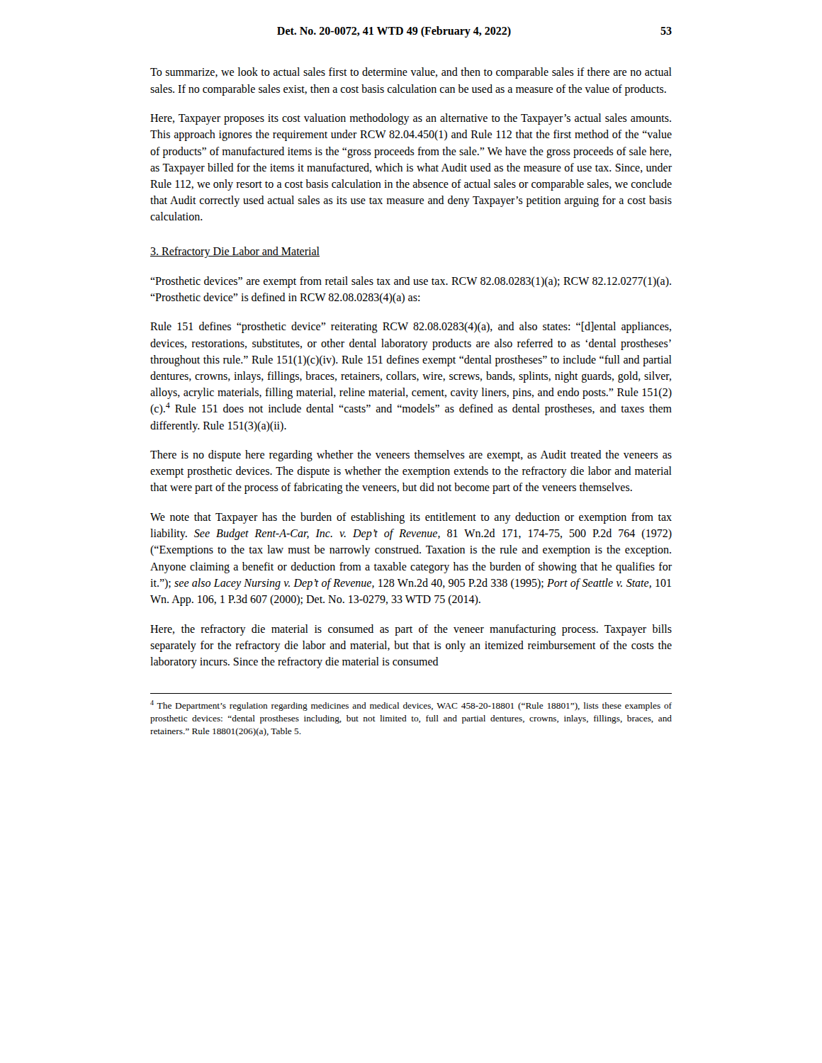Det. No. 20-0072, 41 WTD 49 (February 4, 2022) 53
To summarize, we look to actual sales first to determine value, and then to comparable sales if there are no actual sales. If no comparable sales exist, then a cost basis calculation can be used as a measure of the value of products.
Here, Taxpayer proposes its cost valuation methodology as an alternative to the Taxpayer’s actual sales amounts. This approach ignores the requirement under RCW 82.04.450(1) and Rule 112 that the first method of the “value of products” of manufactured items is the “gross proceeds from the sale.” We have the gross proceeds of sale here, as Taxpayer billed for the items it manufactured, which is what Audit used as the measure of use tax. Since, under Rule 112, we only resort to a cost basis calculation in the absence of actual sales or comparable sales, we conclude that Audit correctly used actual sales as its use tax measure and deny Taxpayer’s petition arguing for a cost basis calculation.
3. Refractory Die Labor and Material
“Prosthetic devices” are exempt from retail sales tax and use tax. RCW 82.08.0283(1)(a); RCW 82.12.0277(1)(a). “Prosthetic device” is defined in RCW 82.08.0283(4)(a) as:
Rule 151 defines “prosthetic device” reiterating RCW 82.08.0283(4)(a), and also states: “[d]ental appliances, devices, restorations, substitutes, or other dental laboratory products are also referred to as ‘dental prostheses’ throughout this rule.” Rule 151(1)(c)(iv). Rule 151 defines exempt “dental prostheses” to include “full and partial dentures, crowns, inlays, fillings, braces, retainers, collars, wire, screws, bands, splints, night guards, gold, silver, alloys, acrylic materials, filling material, reline material, cement, cavity liners, pins, and endo posts.” Rule 151(2)(c).4 Rule 151 does not include dental “casts” and “models” as defined as dental prostheses, and taxes them differently. Rule 151(3)(a)(ii).
There is no dispute here regarding whether the veneers themselves are exempt, as Audit treated the veneers as exempt prosthetic devices. The dispute is whether the exemption extends to the refractory die labor and material that were part of the process of fabricating the veneers, but did not become part of the veneers themselves.
We note that Taxpayer has the burden of establishing its entitlement to any deduction or exemption from tax liability. See Budget Rent-A-Car, Inc. v. Dep’t of Revenue, 81 Wn.2d 171, 174-75, 500 P.2d 764 (1972) (“Exemptions to the tax law must be narrowly construed. Taxation is the rule and exemption is the exception. Anyone claiming a benefit or deduction from a taxable category has the burden of showing that he qualifies for it.”); see also Lacey Nursing v. Dep’t of Revenue, 128 Wn.2d 40, 905 P.2d 338 (1995); Port of Seattle v. State, 101 Wn. App. 106, 1 P.3d 607 (2000); Det. No. 13-0279, 33 WTD 75 (2014).
Here, the refractory die material is consumed as part of the veneer manufacturing process. Taxpayer bills separately for the refractory die labor and material, but that is only an itemized reimbursement of the costs the laboratory incurs. Since the refractory die material is consumed
4 The Department’s regulation regarding medicines and medical devices, WAC 458-20-18801 (“Rule 18801”), lists these examples of prosthetic devices: “dental prostheses including, but not limited to, full and partial dentures, crowns, inlays, fillings, braces, and retainers.” Rule 18801(206)(a), Table 5.